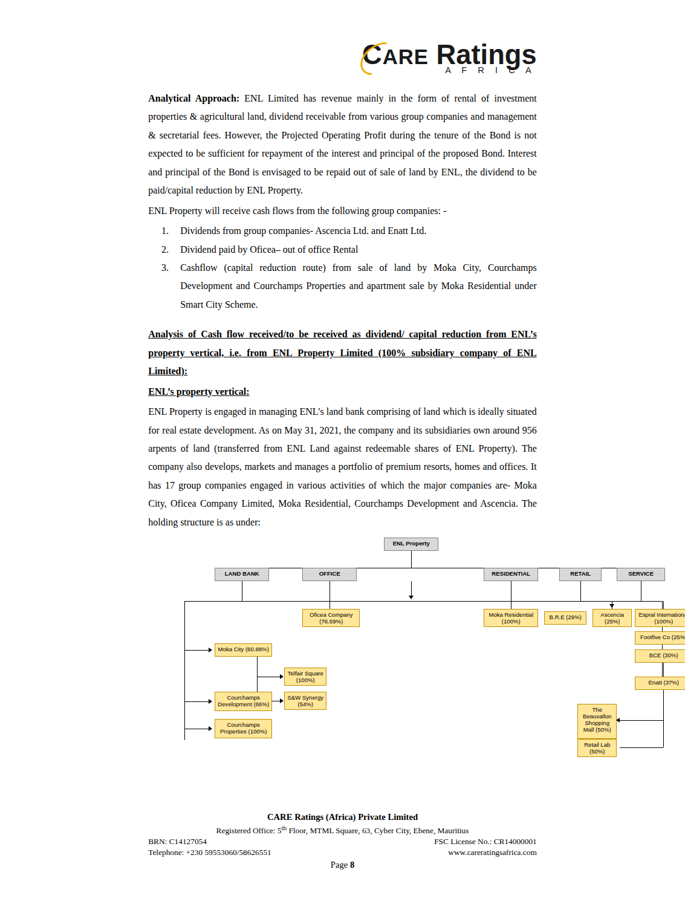CARE Ratings A F R I C A
Analytical Approach: ENL Limited has revenue mainly in the form of rental of investment properties & agricultural land, dividend receivable from various group companies and management & secretarial fees. However, the Projected Operating Profit during the tenure of the Bond is not expected to be sufficient for repayment of the interest and principal of the proposed Bond. Interest and principal of the Bond is envisaged to be repaid out of sale of land by ENL, the dividend to be paid/capital reduction by ENL Property.
ENL Property will receive cash flows from the following group companies: -
Dividends from group companies- Ascencia Ltd. and Enatt Ltd.
Dividend paid by Oficea– out of office Rental
Cashflow (capital reduction route) from sale of land by Moka City, Courchamps Development and Courchamps Properties and apartment sale by Moka Residential under Smart City Scheme.
Analysis of Cash flow received/to be received as dividend/ capital reduction from ENL’s property vertical, i.e. from ENL Property Limited (100% subsidiary company of ENL Limited):
ENL’s property vertical:
ENL Property is engaged in managing ENL's land bank comprising of land which is ideally situated for real estate development. As on May 31, 2021, the company and its subsidiaries own around 956 arpents of land (transferred from ENL Land against redeemable shares of ENL Property). The company also develops, markets and manages a portfolio of premium resorts, homes and offices. It has 17 group companies engaged in various activities of which the major companies are- Moka City, Oficea Company Limited, Moka Residential, Courchamps Development and Ascencia. The holding structure is as under:
ENL Property
LAND BANK
OFFICE
RESIDENTIAL
RETAIL
SERVICE
Oficea Company
(76.69%)
Moka Residential
(100%)
B.R.E (29%)
Ascencia
(25%)
Espral International
(100%)
Footfive Co (25%)
BCE (30%)
Moka City (60.88%)
Telfair Square
(100%)
S&W Synergy
(54%)
Courchamps
Development (66%)
Courchamps
Properties (100%)
Enatt (37%)
The
Beauvallon
Shopping
Mall (50%)
Retail Lab
(50%)
CARE Ratings (Africa) Private Limited
Registered Office: 5th Floor, MTML Square, 63, Cyber City, Ebene, Mauritius
BRN: C14127054 FSC License No.: CR14000001
Telephone: +230 59553060/58626551 www.careratingsafrica.com
Page 8